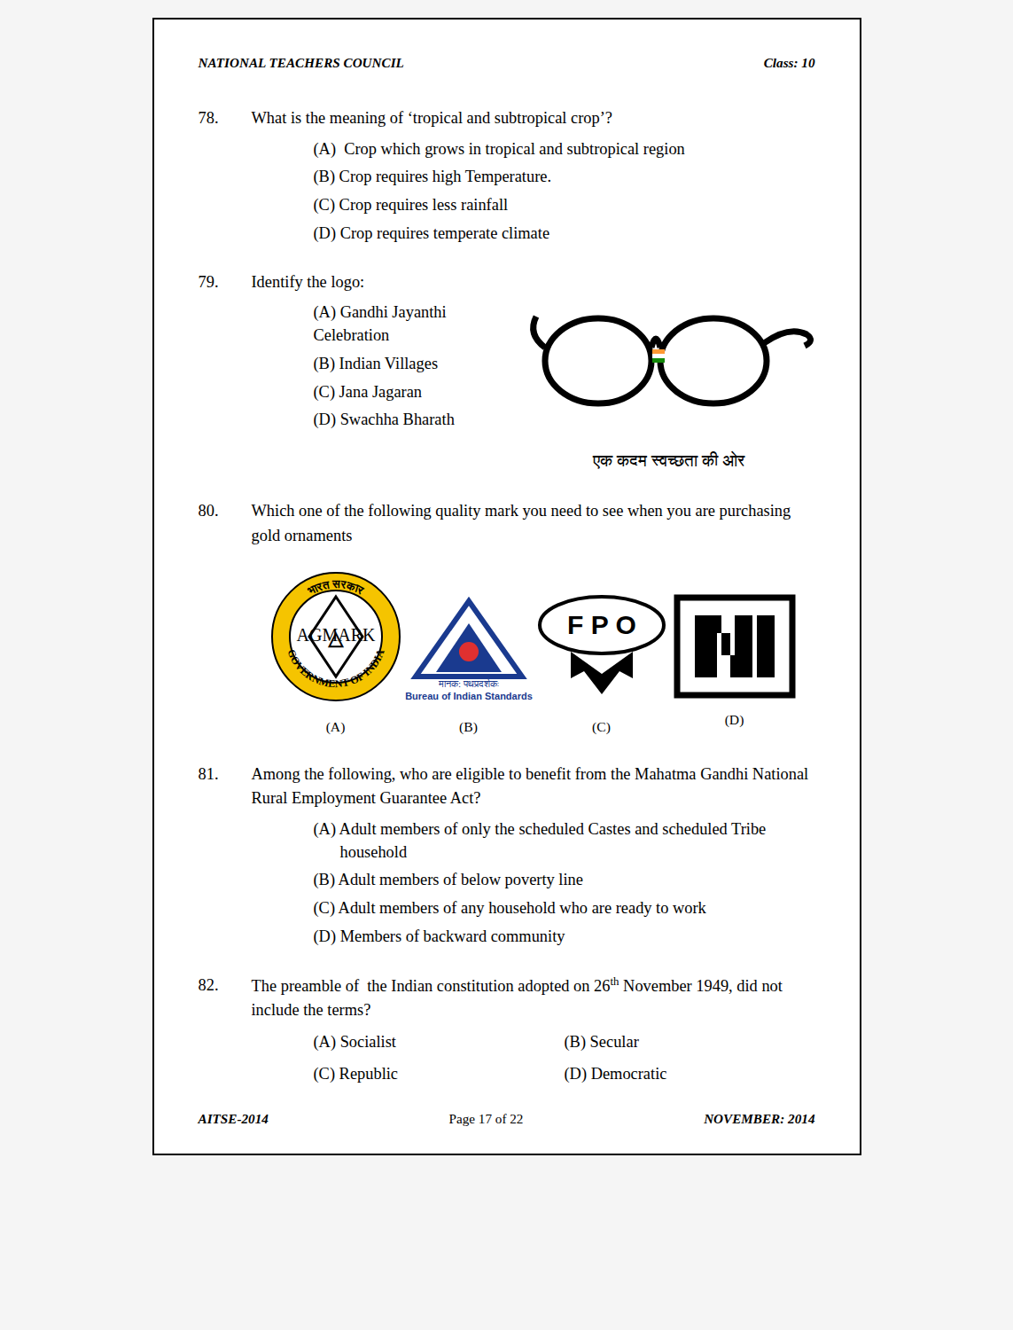NATIONAL TEACHERS COUNCIL Class: 10
78. What is the meaning of ‘tropical and subtropical crop’?
(A) Crop which grows in tropical and subtropical region
(B) Crop requires high Temperature.
(C) Crop requires less rainfall
(D) Crop requires temperate climate
79. Identify the logo:
(A) Gandhi Jayanthi Celebration
(B) Indian Villages
(C) Jana Jagaran
(D) Swachha Bharath
एक कदम स्वच्छता की ओर
80. Which one of the following quality mark you need to see when you are purchasing gold ornaments
△ AGMARK भारत सरकार GOVERNMENT OF INDIA
(A)
मानक: पथप्रदर्शकः Bureau of Indian Standards
(B)
F P O
(C)
(D)
81. Among the following, who are eligible to benefit from the Mahatma Gandhi National Rural Employment Guarantee Act?
(A) Adult members of only the scheduled Castes and scheduled Tribe household
(B) Adult members of below poverty line
(C) Adult members of any household who are ready to work
(D) Members of backward community
82. The preamble of the Indian constitution adopted on 26th November 1949, did not include the terms?
(A) Socialist
(C) Republic
(B) Secular
(D) Democratic
AITSE-2014 Page 17 of 22 NOVEMBER: 2014